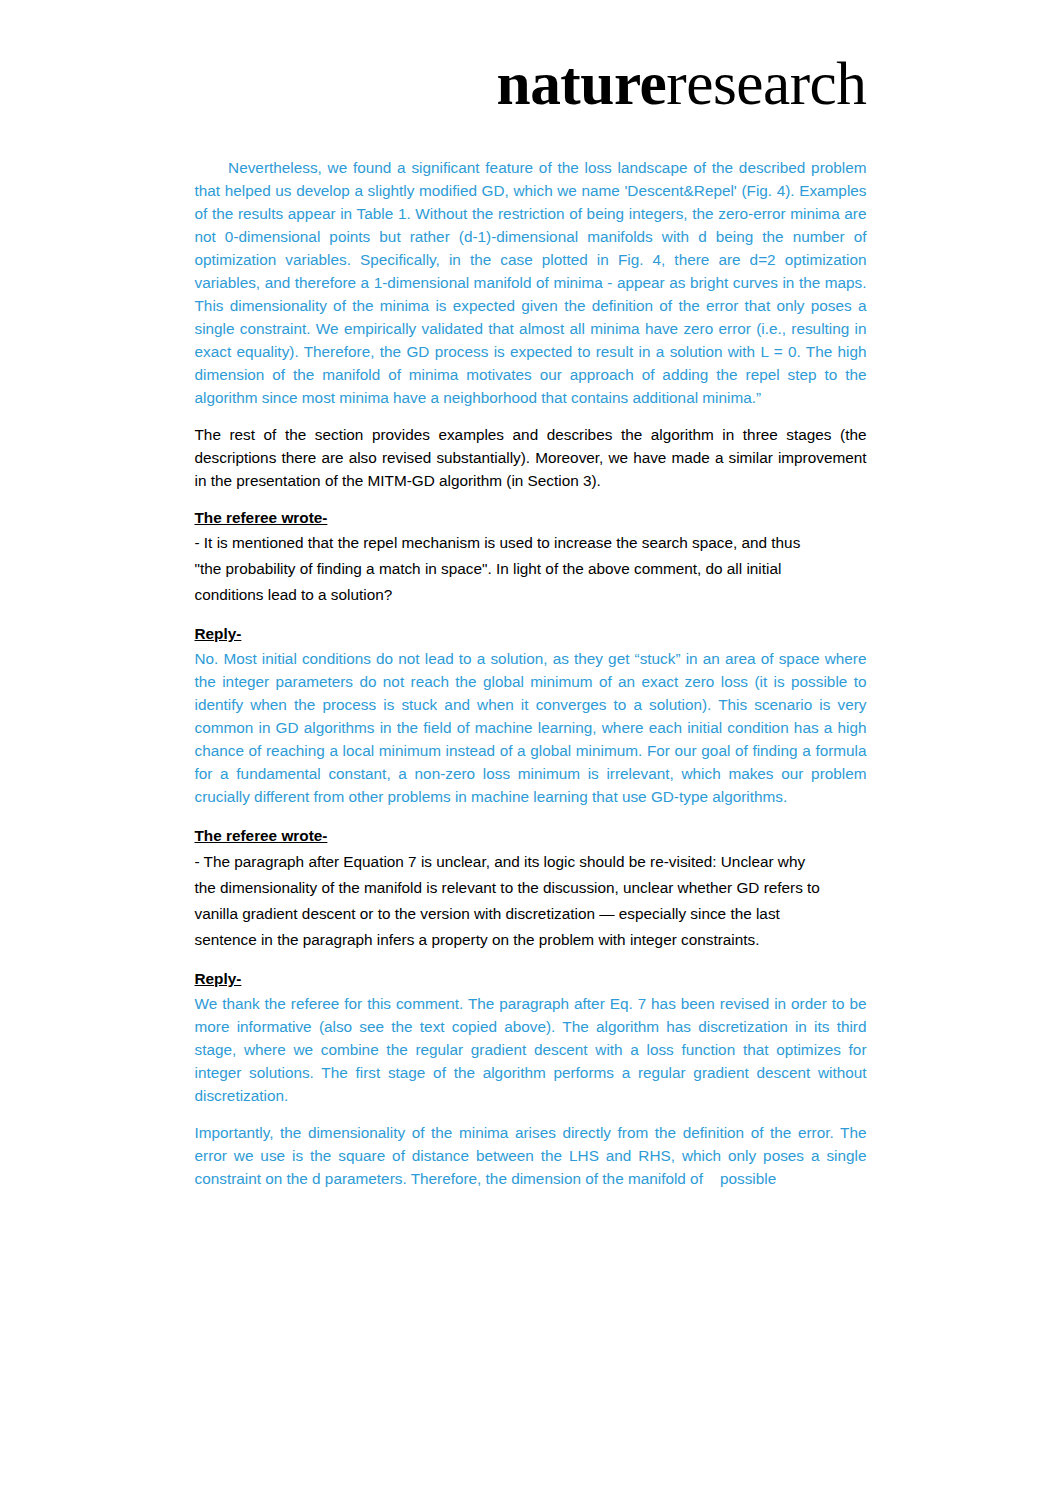natureresearch
Nevertheless, we found a significant feature of the loss landscape of the described problem that helped us develop a slightly modified GD, which we name 'Descent&Repel' (Fig. 4). Examples of the results appear in Table 1. Without the restriction of being integers, the zero-error minima are not 0-dimensional points but rather (d-1)-dimensional manifolds with d being the number of optimization variables. Specifically, in the case plotted in Fig. 4, there are d=2 optimization variables, and therefore a 1-dimensional manifold of minima - appear as bright curves in the maps. This dimensionality of the minima is expected given the definition of the error that only poses a single constraint. We empirically validated that almost all minima have zero error (i.e., resulting in exact equality). Therefore, the GD process is expected to result in a solution with L = 0. The high dimension of the manifold of minima motivates our approach of adding the repel step to the algorithm since most minima have a neighborhood that contains additional minima.”
The rest of the section provides examples and describes the algorithm in three stages (the descriptions there are also revised substantially). Moreover, we have made a similar improvement in the presentation of the MITM-GD algorithm (in Section 3).
The referee wrote-
- It is mentioned that the repel mechanism is used to increase the search space, and thus
"the probability of finding a match in space". In light of the above comment, do all initial
conditions lead to a solution?
Reply-
No. Most initial conditions do not lead to a solution, as they get “stuck” in an area of space where the integer parameters do not reach the global minimum of an exact zero loss (it is possible to identify when the process is stuck and when it converges to a solution). This scenario is very common in GD algorithms in the field of machine learning, where each initial condition has a high chance of reaching a local minimum instead of a global minimum. For our goal of finding a formula for a fundamental constant, a non-zero loss minimum is irrelevant, which makes our problem crucially different from other problems in machine learning that use GD-type algorithms.
The referee wrote-
- The paragraph after Equation 7 is unclear, and its logic should be re-visited: Unclear why
the dimensionality of the manifold is relevant to the discussion, unclear whether GD refers to
vanilla gradient descent or to the version with discretization — especially since the last
sentence in the paragraph infers a property on the problem with integer constraints.
Reply-
We thank the referee for this comment. The paragraph after Eq. 7 has been revised in order to be more informative (also see the text copied above). The algorithm has discretization in its third stage, where we combine the regular gradient descent with a loss function that optimizes for integer solutions. The first stage of the algorithm performs a regular gradient descent without discretization.
Importantly, the dimensionality of the minima arises directly from the definition of the error. The error we use is the square of distance between the LHS and RHS, which only poses a single constraint on the d parameters. Therefore, the dimension of the manifold of possible